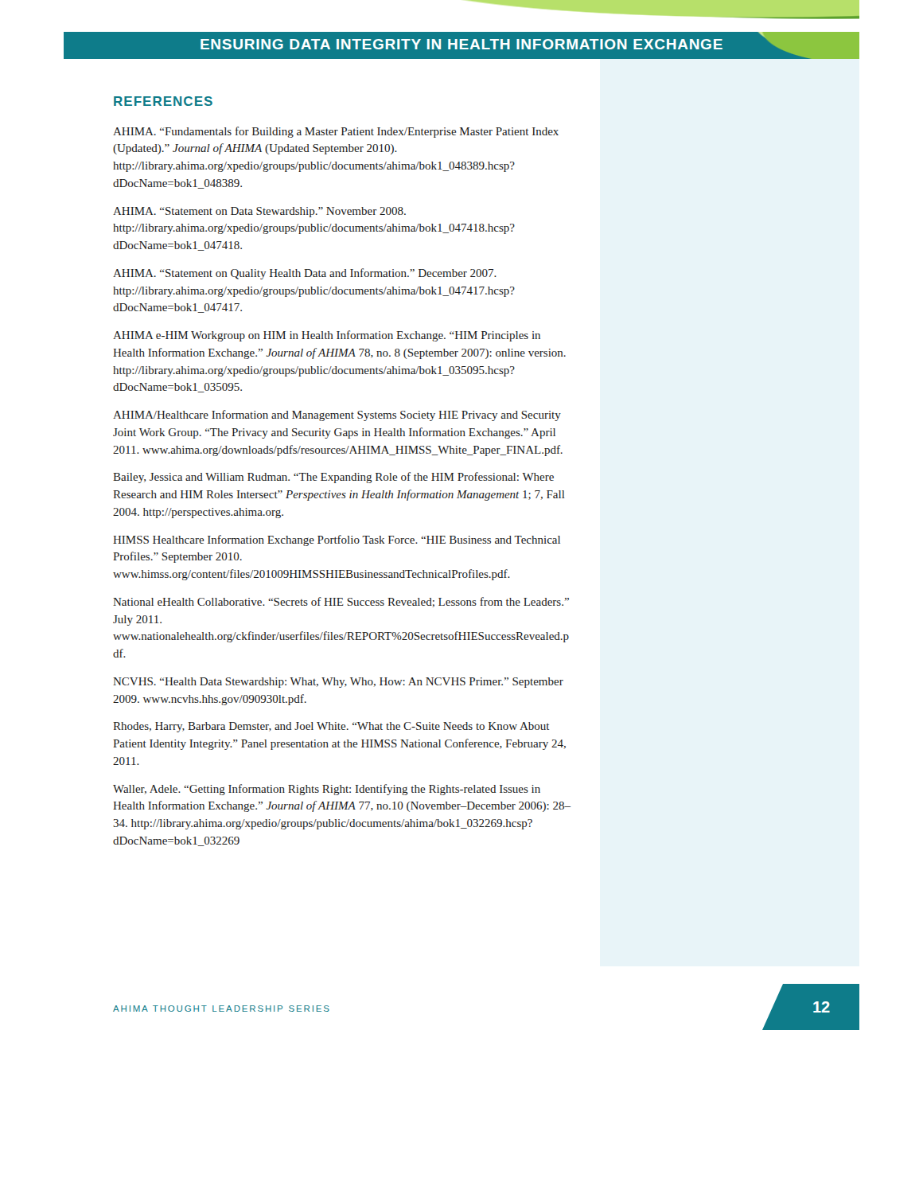Ensuring Data Integrity in Health Information Exchange
References
AHIMA. “Fundamentals for Building a Master Patient Index/Enterprise Master Patient Index (Updated).” Journal of AHIMA (Updated September 2010). http://library.ahima.org/xpedio/groups/public/documents/ahima/bok1_048389.hcsp?dDocName=bok1_048389.
AHIMA. “Statement on Data Stewardship.” November 2008. http://library.ahima.org/xpedio/groups/public/documents/ahima/bok1_047418.hcsp?dDocName=bok1_047418.
AHIMA. “Statement on Quality Health Data and Information.” December 2007. http://library.ahima.org/xpedio/groups/public/documents/ahima/bok1_047417.hcsp?dDocName=bok1_047417.
AHIMA e-HIM Workgroup on HIM in Health Information Exchange. “HIM Principles in Health Information Exchange.” Journal of AHIMA 78, no. 8 (September 2007): online version. http://library.ahima.org/xpedio/groups/public/documents/ahima/bok1_035095.hcsp?dDocName=bok1_035095.
AHIMA/Healthcare Information and Management Systems Society HIE Privacy and Security Joint Work Group. “The Privacy and Security Gaps in Health Information Exchanges.” April 2011. www.ahima.org/downloads/pdfs/resources/AHIMA_HIMSS_White_Paper_FINAL.pdf.
Bailey, Jessica and William Rudman. “The Expanding Role of the HIM Professional: Where Research and HIM Roles Intersect” Perspectives in Health Information Management 1; 7, Fall 2004. http://perspectives.ahima.org.
HIMSS Healthcare Information Exchange Portfolio Task Force. “HIE Business and Technical Profiles.” September 2010. www.himss.org/content/files/201009HIMSSHIEBusinessandTechnicalProfiles.pdf.
National eHealth Collaborative. “Secrets of HIE Success Revealed; Lessons from the Leaders.” July 2011. www.nationalehealth.org/ckfinder/userfiles/files/REPORT%20SecretsofHIESuccessRevealed.pdf.
NCVHS. “Health Data Stewardship: What, Why, Who, How: An NCVHS Primer.” September 2009. www.ncvhs.hhs.gov/090930lt.pdf.
Rhodes, Harry, Barbara Demster, and Joel White. “What the C-Suite Needs to Know About Patient Identity Integrity.” Panel presentation at the HIMSS National Conference, February 24, 2011.
Waller, Adele. “Getting Information Rights Right: Identifying the Rights-related Issues in Health Information Exchange.” Journal of AHIMA 77, no.10 (November–December 2006): 28–34. http://library.ahima.org/xpedio/groups/public/documents/ahima/bok1_032269.hcsp?dDocName=bok1_032269
AHIMA Thought Leadership Series
12